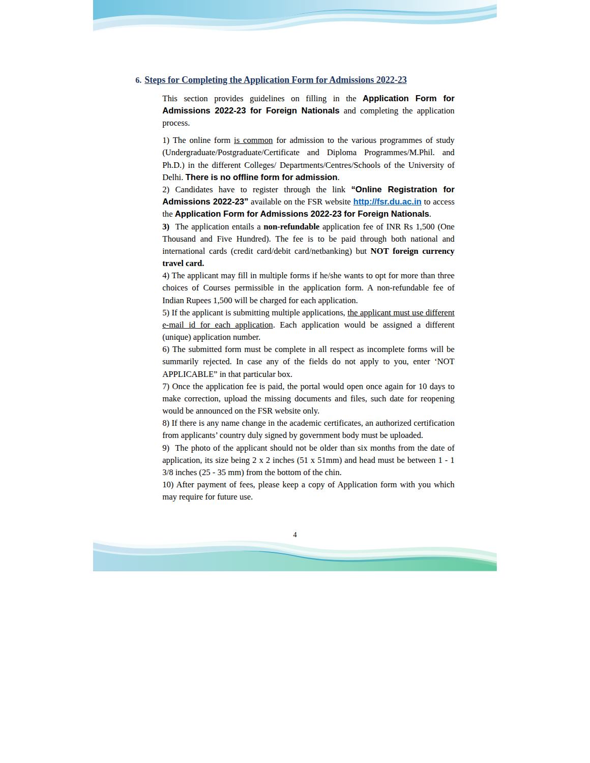6.
Steps for Completing the Application Form for Admissions 2022-23
This section provides guidelines on filling in the Application Form for Admissions 2022-23 for Foreign Nationals and completing the application process.
The online form is common for admission to the various programmes of study (Undergraduate/Postgraduate/Certificate and Diploma Programmes/M.Phil. and Ph.D.) in the different Colleges/ Departments/Centres/Schools of the University of Delhi. There is no offline form for admission.
Candidates have to register through the link “Online Registration for Admissions 2022-23” available on the FSR website http://fsr.du.ac.in to access the Application Form for Admissions 2022-23 for Foreign Nationals.
The application entails a non-refundable application fee of INR Rs 1,500 (One Thousand and Five Hundred). The fee is to be paid through both national and international cards (credit card/debit card/netbanking) but NOT foreign currency travel card.
The applicant may fill in multiple forms if he/she wants to opt for more than three choices of Courses permissible in the application form. A non-refundable fee of Indian Rupees 1,500 will be charged for each application.
If the applicant is submitting multiple applications, the applicant must use different e-mail id for each application. Each application would be assigned a different (unique) application number.
The submitted form must be complete in all respect as incomplete forms will be summarily rejected. In case any of the fields do not apply to you, enter ‘NOT APPLICABLE” in that particular box.
Once the application fee is paid, the portal would open once again for 10 days to make correction, upload the missing documents and files, such date for reopening would be announced on the FSR website only.
If there is any name change in the academic certificates, an authorized certification from applicants’ country duly signed by government body must be uploaded.
The photo of the applicant should not be older than six months from the date of application, its size being 2 x 2 inches (51 x 51mm) and head must be between 1 - 1 3/8 inches (25 - 35 mm) from the bottom of the chin.
After payment of fees, please keep a copy of Application form with you which may require for future use.
4